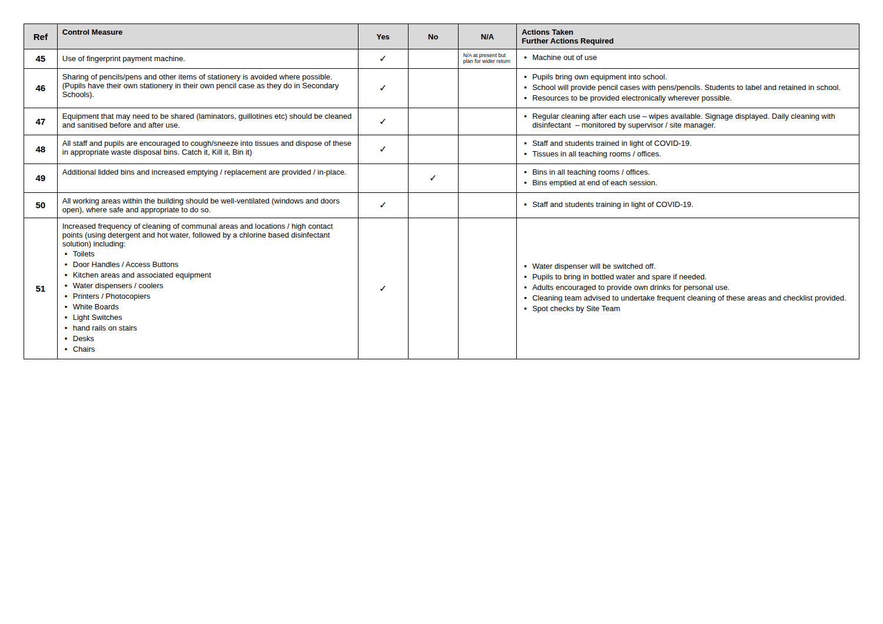| Ref | Control Measure | Yes | No | N/A | Actions Taken Further Actions Required |
| --- | --- | --- | --- | --- | --- |
| 45 | Use of fingerprint payment machine. | ✓ | | N/A at present but plan for wider return | Machine out of use |
| 46 | Sharing of pencils/pens and other items of stationery is avoided where possible. (Pupils have their own stationery in their own pencil case as they do in Secondary Schools). | ✓ | | | Pupils bring own equipment into school. School will provide pencil cases with pens/pencils. Students to label and retained in school. Resources to be provided electronically wherever possible. |
| 47 | Equipment that may need to be shared (laminators, guillotines etc) should be cleaned and sanitised before and after use. | ✓ | | | Regular cleaning after each use – wipes available. Signage displayed. Daily cleaning with disinfectant – monitored by supervisor / site manager. |
| 48 | All staff and pupils are encouraged to cough/sneeze into tissues and dispose of these in appropriate waste disposal bins. Catch it, Kill it, Bin it) | ✓ | | | Staff and students trained in light of COVID-19. Tissues in all teaching rooms / offices. |
| 49 | Additional lidded bins and increased emptying / replacement are provided / in-place. | | ✓ | | Bins in all teaching rooms / offices. Bins emptied at end of each session. |
| 50 | All working areas within the building should be well-ventilated (windows and doors open), where safe and appropriate to do so. | ✓ | | | Staff and students training in light of COVID-19. |
| 51 | Increased frequency of cleaning of communal areas and locations / high contact points (using detergent and hot water, followed by a chlorine based disinfectant solution) including: Toilets Door Handles / Access Buttons Kitchen areas and associated equipment Water dispensers / coolers Printers / Photocopiers White Boards Light Switches hand rails on stairs Desks Chairs | ✓ | | | Water dispenser will be switched off. Pupils to bring in bottled water and spare if needed. Adults encouraged to provide own drinks for personal use. Cleaning team advised to undertake frequent cleaning of these areas and checklist provided. Spot checks by Site Team |